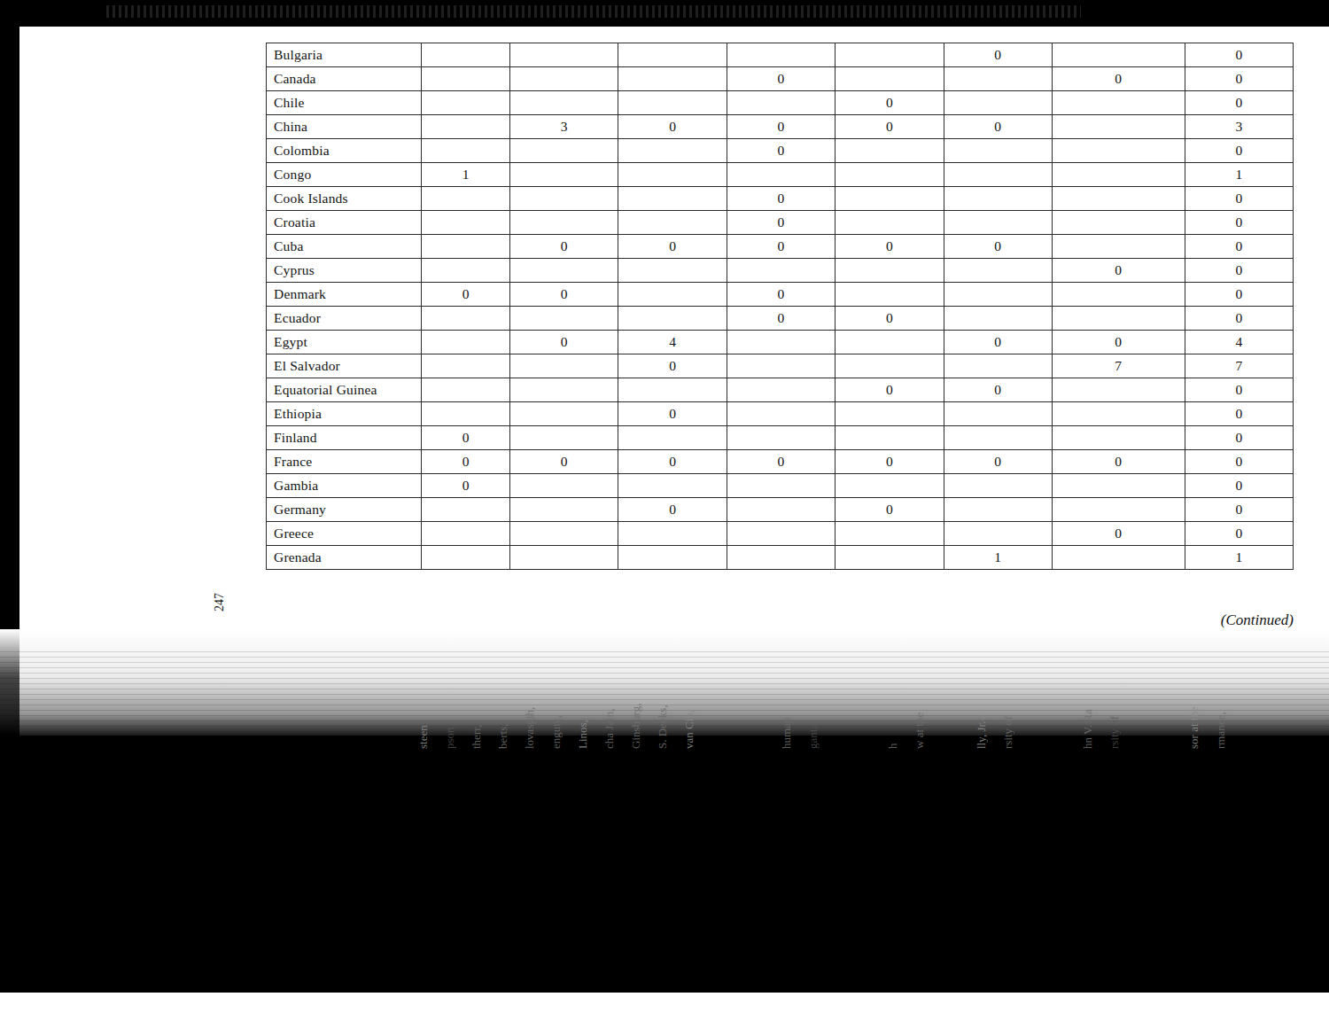| Bulgaria | | | | | | 0 | | 0 |
| Canada | | | | 0 | | | 0 | 0 |
| Chile | | | | | 0 | | | 0 |
| China | | 3 | 0 | 0 | 0 | 0 | | 3 |
| Colombia | | | | 0 | | | | 0 |
| Congo | 1 | | | | | | | 1 |
| Cook Islands | | | | 0 | | | | 0 |
| Croatia | | | | 0 | | | | 0 |
| Cuba | | 0 | 0 | 0 | 0 | 0 | | 0 |
| Cyprus | | | | | | | 0 | 0 |
| Denmark | 0 | 0 | | 0 | | | | 0 |
| Ecuador | | | | 0 | 0 | | | 0 |
| Egypt | | 0 | 4 | | | 0 | 0 | 4 |
| El Salvador | | | 0 | | | | 7 | 7 |
| Equatorial Guinea | | | | | 0 | 0 | | 0 |
| Ethiopia | | | 0 | | | | | 0 |
| Finland | 0 | | | | | | | 0 |
| France | 0 | 0 | 0 | 0 | 0 | 0 | 0 | 0 |
| Gambia | 0 | | | | | | | 0 |
| Germany | | | 0 | | 0 | | | 0 |
| Greece | | | | | | | 0 | 0 |
| Grenada | | | | | | 1 | | 1 |
(Continued)
247
steen
pson,
therr,
berts,
lovasgih,
engute,
Linos,
cha Jain,
Ginsburg,
S. Deeks,
van Cin,
human
ganta
h
w at the
lly, Jr.–
rsity of
hn V. Ra
rsity of
sor at the
rmance,